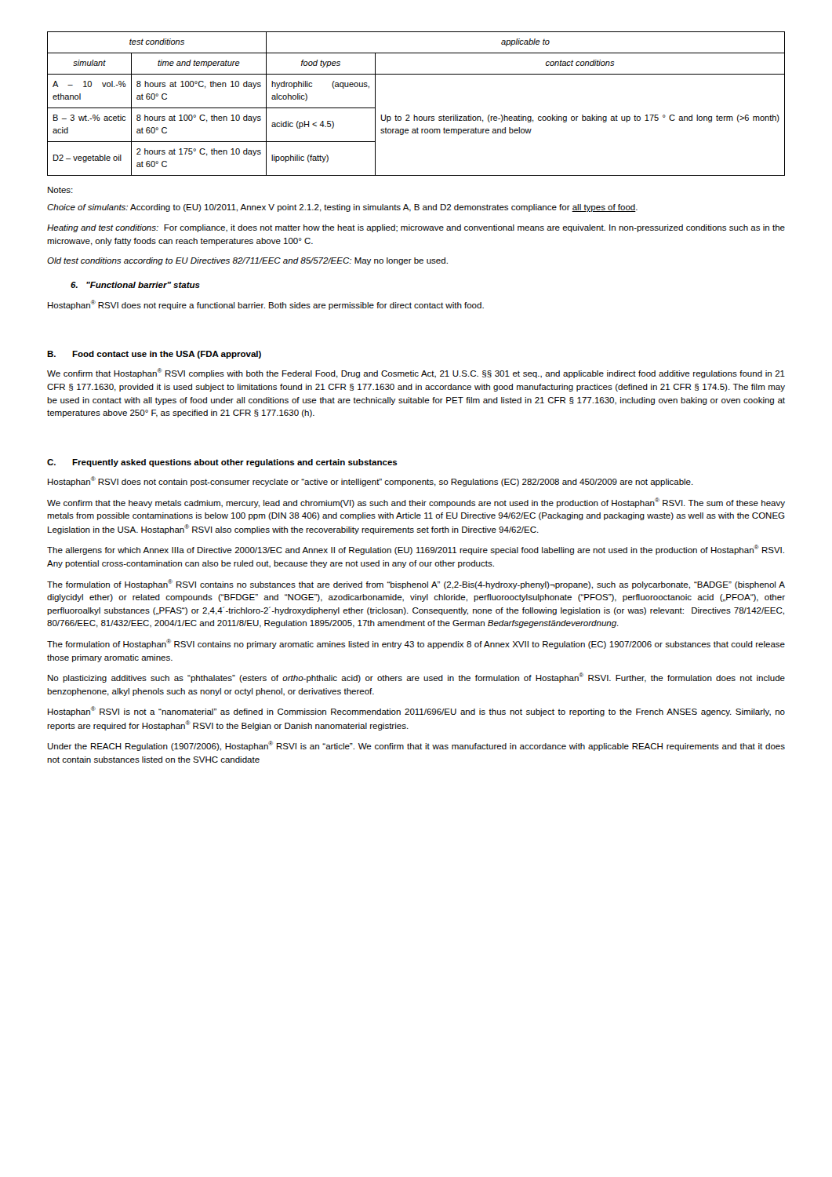| test conditions | applicable to |
| --- | --- |
| simulant | time and temperature | food types | contact conditions |
| A – 10 vol.-% ethanol | 8 hours at 100°C, then 10 days at 60° C | hydrophilic (aqueous, alcoholic) | Up to 2 hours sterilization, (re-)heating, cooking or baking at up to 175 ° C and long term (>6 month) storage at room temperature and below |
| B – 3 wt.-% acetic acid | 8 hours at 100° C, then 10 days at 60° C | acidic (pH < 4.5) |
| D2 – vegetable oil | 2 hours at 175° C, then 10 days at 60° C | lipophilic (fatty) |
Notes:
Choice of simulants: According to (EU) 10/2011, Annex V point 2.1.2, testing in simulants A, B and D2 demonstrates compliance for all types of food.
Heating and test conditions: For compliance, it does not matter how the heat is applied; microwave and conventional means are equivalent. In non-pressurized conditions such as in the microwave, only fatty foods can reach temperatures above 100° C.
Old test conditions according to EU Directives 82/711/EEC and 85/572/EEC: May no longer be used.
6. "Functional barrier" status
Hostaphan® RSVI does not require a functional barrier. Both sides are permissible for direct contact with food.
B. Food contact use in the USA (FDA approval)
We confirm that Hostaphan® RSVI complies with both the Federal Food, Drug and Cosmetic Act, 21 U.S.C. §§ 301 et seq., and applicable indirect food additive regulations found in 21 CFR § 177.1630, provided it is used subject to limitations found in 21 CFR § 177.1630 and in accordance with good manufacturing practices (defined in 21 CFR § 174.5). The film may be used in contact with all types of food under all conditions of use that are technically suitable for PET film and listed in 21 CFR § 177.1630, including oven baking or oven cooking at temperatures above 250° F, as specified in 21 CFR § 177.1630 (h).
C. Frequently asked questions about other regulations and certain substances
Hostaphan® RSVI does not contain post-consumer recyclate or “active or intelligent” components, so Regulations (EC) 282/2008 and 450/2009 are not applicable.
We confirm that the heavy metals cadmium, mercury, lead and chromium(VI) as such and their compounds are not used in the production of Hostaphan® RSVI. The sum of these heavy metals from possible contaminations is below 100 ppm (DIN 38 406) and complies with Article 11 of EU Directive 94/62/EC (Packaging and packaging waste) as well as with the CONEG Legislation in the USA. Hostaphan® RSVI also complies with the recoverability requirements set forth in Directive 94/62/EC.
The allergens for which Annex IIIa of Directive 2000/13/EC and Annex II of Regulation (EU) 1169/2011 require special food labelling are not used in the production of Hostaphan® RSVI. Any potential cross-contamination can also be ruled out, because they are not used in any of our other products.
The formulation of Hostaphan® RSVI contains no substances that are derived from “bisphenol A” (2,2-Bis(4-hydroxy-phenyl)¬propane), such as polycarbonate, “BADGE” (bisphenol A diglycidyl ether) or related compounds (“BFDGE” and “NOGE”), azodicarbonamide, vinyl chloride, perfluorooctylsulphonate (“PFOS”), perfluorooctanoic acid („PFOA“), other perfluoroalkyl substances („PFAS“) or 2,4,4´-trichloro-2´-hydroxydiphenyl ether (triclosan). Consequently, none of the following legislation is (or was) relevant: Directives 78/142/EEC, 80/766/EEC, 81/432/EEC, 2004/1/EC and 2011/8/EU, Regulation 1895/2005, 17th amendment of the German Bedarfsgegenständeverordnung.
The formulation of Hostaphan® RSVI contains no primary aromatic amines listed in entry 43 to appendix 8 of Annex XVII to Regulation (EC) 1907/2006 or substances that could release those primary aromatic amines.
No plasticizing additives such as “phthalates” (esters of ortho-phthalic acid) or others are used in the formulation of Hostaphan® RSVI. Further, the formulation does not include benzophenone, alkyl phenols such as nonyl or octyl phenol, or derivatives thereof.
Hostaphan® RSVI is not a “nanomaterial” as defined in Commission Recommendation 2011/696/EU and is thus not subject to reporting to the French ANSES agency. Similarly, no reports are required for Hostaphan® RSVI to the Belgian or Danish nanomaterial registries.
Under the REACH Regulation (1907/2006), Hostaphan® RSVI is an “article”. We confirm that it was manufactured in accordance with applicable REACH requirements and that it does not contain substances listed on the SVHC candidate